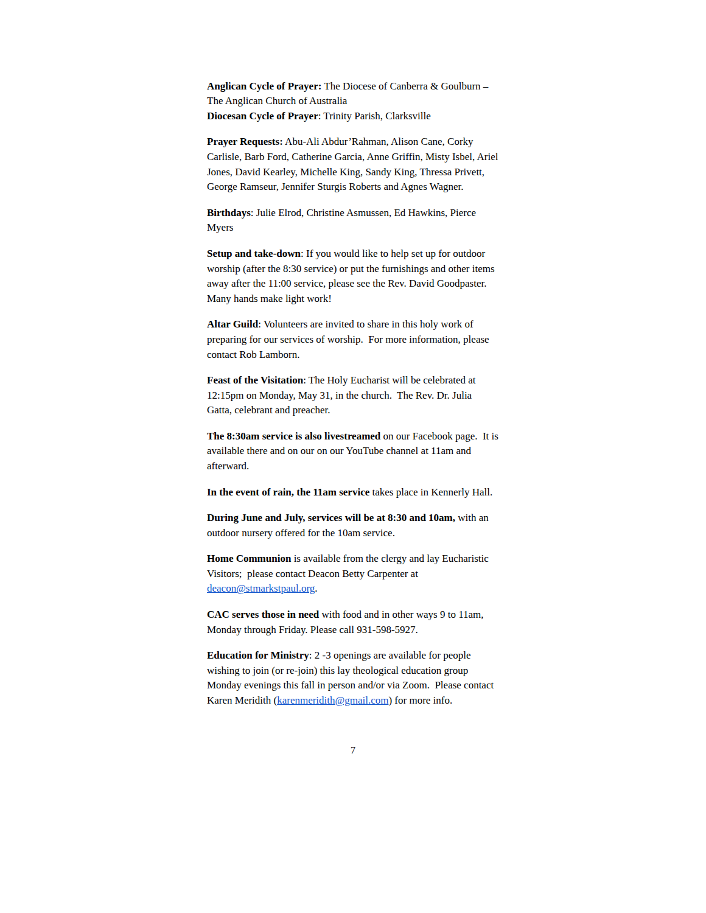Anglican Cycle of Prayer: The Diocese of Canberra & Goulburn – The Anglican Church of Australia
Diocesan Cycle of Prayer: Trinity Parish, Clarksville
Prayer Requests: Abu-Ali Abdur’Rahman, Alison Cane, Corky Carlisle, Barb Ford, Catherine Garcia, Anne Griffin, Misty Isbel, Ariel Jones, David Kearley, Michelle King, Sandy King, Thressa Privett, George Ramseur, Jennifer Sturgis Roberts and Agnes Wagner.
Birthdays: Julie Elrod, Christine Asmussen, Ed Hawkins, Pierce Myers
Setup and take-down: If you would like to help set up for outdoor worship (after the 8:30 service) or put the furnishings and other items away after the 11:00 service, please see the Rev. David Goodpaster. Many hands make light work!
Altar Guild: Volunteers are invited to share in this holy work of preparing for our services of worship. For more information, please contact Rob Lamborn.
Feast of the Visitation: The Holy Eucharist will be celebrated at 12:15pm on Monday, May 31, in the church. The Rev. Dr. Julia Gatta, celebrant and preacher.
The 8:30am service is also livestreamed on our Facebook page. It is available there and on our on our YouTube channel at 11am and afterward.
In the event of rain, the 11am service takes place in Kennerly Hall.
During June and July, services will be at 8:30 and 10am, with an outdoor nursery offered for the 10am service.
Home Communion is available from the clergy and lay Eucharistic Visitors; please contact Deacon Betty Carpenter at deacon@stmarkstpaul.org.
CAC serves those in need with food and in other ways 9 to 11am, Monday through Friday. Please call 931-598-5927.
Education for Ministry: 2 -3 openings are available for people wishing to join (or re-join) this lay theological education group Monday evenings this fall in person and/or via Zoom. Please contact Karen Meridith (karenmeridith@gmail.com) for more info.
7